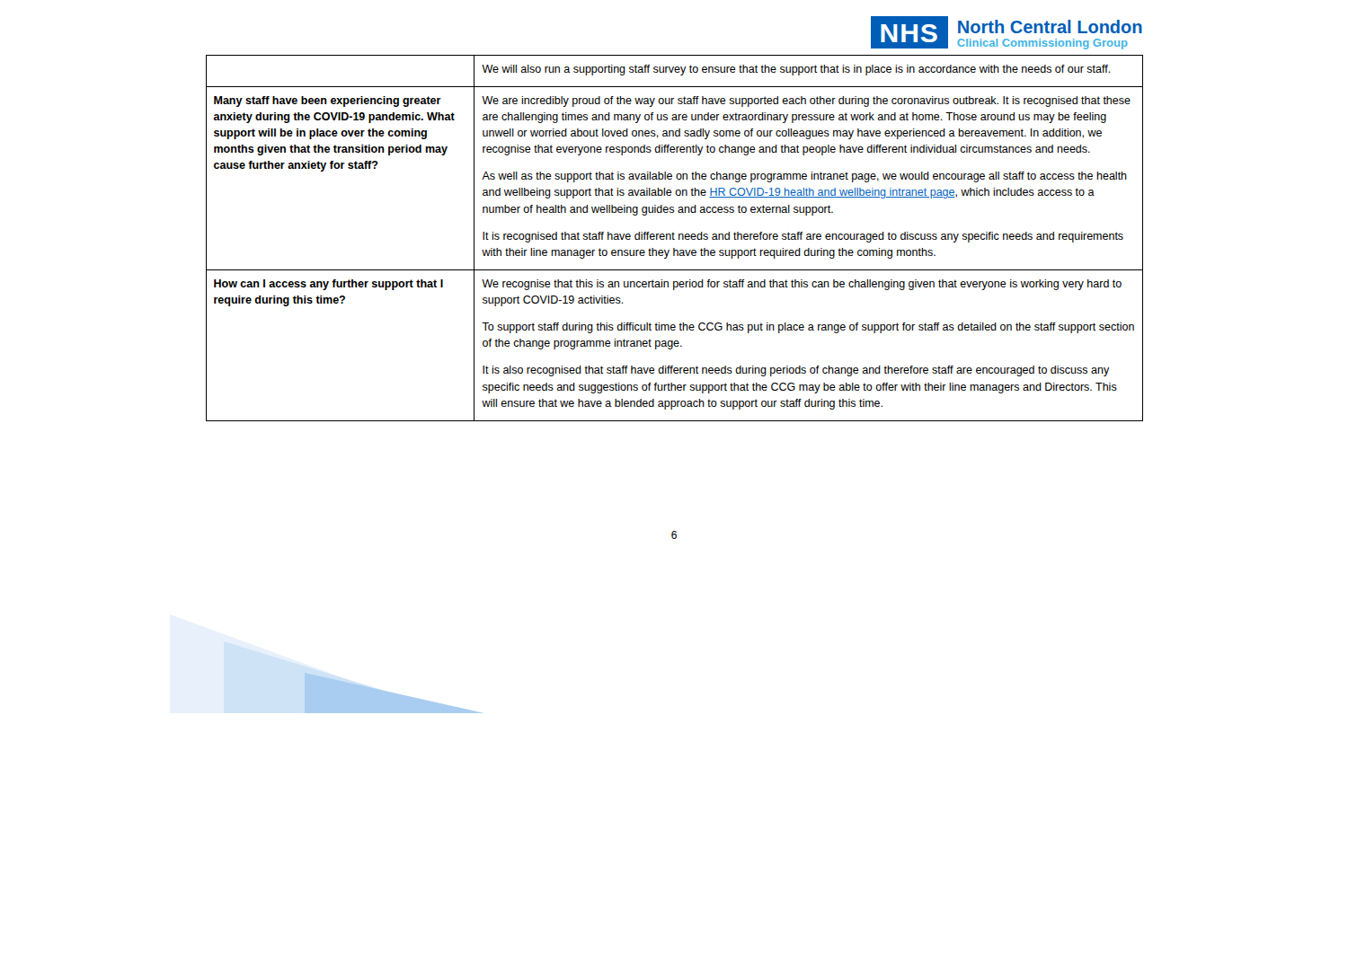NHS
North Central London
Clinical Commissioning Group
| | We will also run a supporting staff survey to ensure that the support that is in place is in accordance with the needs of our staff. |
| Many staff have been experiencing greater anxiety during the COVID-19 pandemic. What support will be in place over the coming months given that the transition period may cause further anxiety for staff? | We are incredibly proud of the way our staff have supported each other during the coronavirus outbreak. It is recognised that these are challenging times and many of us are under extraordinary pressure at work and at home. Those around us may be feeling unwell or worried about loved ones, and sadly some of our colleagues may have experienced a bereavement. In addition, we recognise that everyone responds differently to change and that people have different individual circumstances and needs. As well as the support that is available on the change programme intranet page, we would encourage all staff to access the health and wellbeing support that is available on the HR COVID-19 health and wellbeing intranet page , which includes access to a number of health and wellbeing guides and access to external support. It is recognised that staff have different needs and therefore staff are encouraged to discuss any specific needs and requirements with their line manager to ensure they have the support required during the coming months. |
| How can I access any further support that I require during this time? | We recognise that this is an uncertain period for staff and that this can be challenging given that everyone is working very hard to support COVID-19 activities. To support staff during this difficult time the CCG has put in place a range of support for staff as detailed on the staff support section of the change programme intranet page. It is also recognised that staff have different needs during periods of change and therefore staff are encouraged to discuss any specific needs and suggestions of further support that the CCG may be able to offer with their line managers and Directors. This will ensure that we have a blended approach to support our staff during this time. |
6